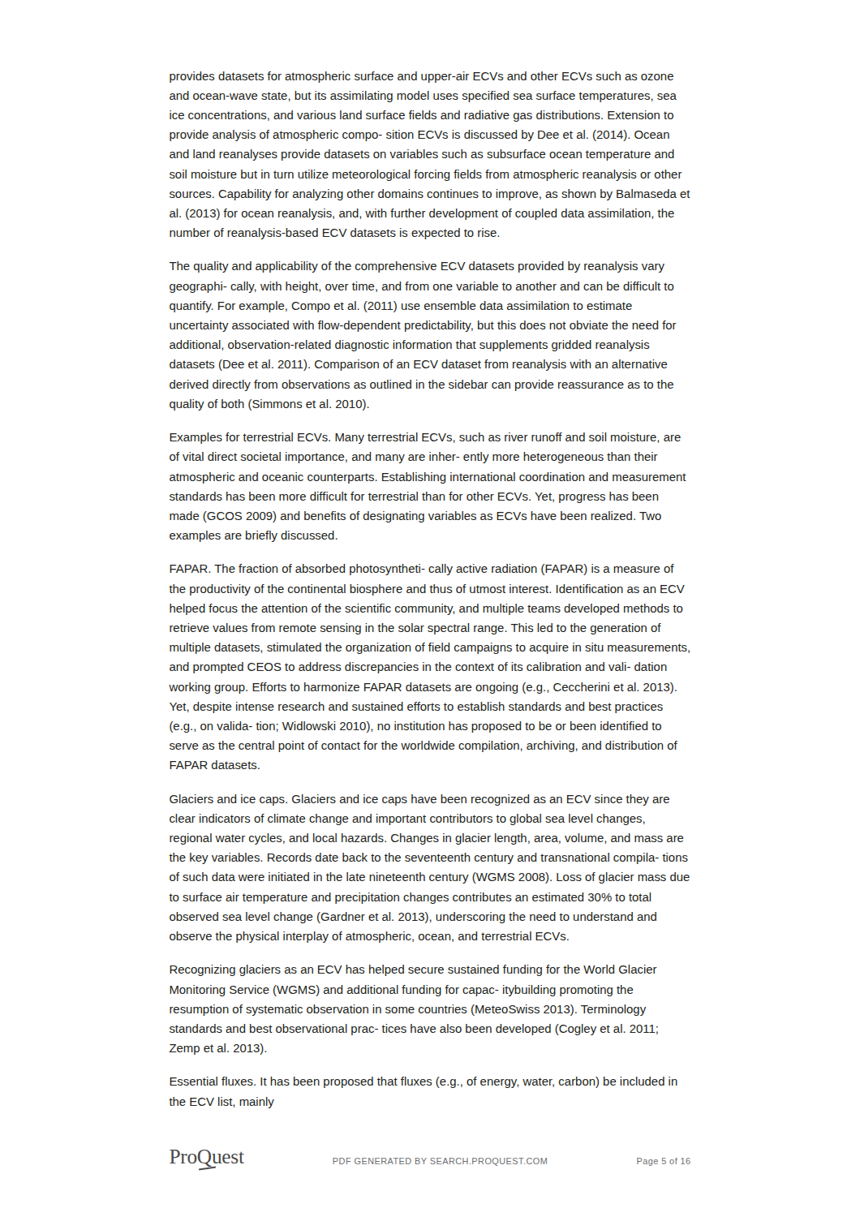provides datasets for atmospheric surface and upper-air ECVs and other ECVs such as ozone and ocean-wave state, but its assimilating model uses specified sea surface temperatures, sea ice concentrations, and various land surface fields and radiative gas distributions. Extension to provide analysis of atmospheric compo- sition ECVs is discussed by Dee et al. (2014). Ocean and land reanalyses provide datasets on variables such as subsurface ocean temperature and soil moisture but in turn utilize meteorological forcing fields from atmospheric reanalysis or other sources. Capability for analyzing other domains continues to improve, as shown by Balmaseda et al. (2013) for ocean reanalysis, and, with further development of coupled data assimilation, the number of reanalysis-based ECV datasets is expected to rise.
The quality and applicability of the comprehensive ECV datasets provided by reanalysis vary geographi- cally, with height, over time, and from one variable to another and can be difficult to quantify. For example, Compo et al. (2011) use ensemble data assimilation to estimate uncertainty associated with flow-dependent predictability, but this does not obviate the need for additional, observation-related diagnostic information that supplements gridded reanalysis datasets (Dee et al. 2011). Comparison of an ECV dataset from reanalysis with an alternative derived directly from observations as outlined in the sidebar can provide reassurance as to the quality of both (Simmons et al. 2010).
Examples for terrestrial ECVs. Many terrestrial ECVs, such as river runoff and soil moisture, are of vital direct societal importance, and many are inher- ently more heterogeneous than their atmospheric and oceanic counterparts. Establishing international coordination and measurement standards has been more difficult for terrestrial than for other ECVs. Yet, progress has been made (GCOS 2009) and benefits of designating variables as ECVs have been realized. Two examples are briefly discussed.
FAPAR. The fraction of absorbed photosyntheti- cally active radiation (FAPAR) is a measure of the productivity of the continental biosphere and thus of utmost interest. Identification as an ECV helped focus the attention of the scientific community, and multiple teams developed methods to retrieve values from remote sensing in the solar spectral range. This led to the generation of multiple datasets, stimulated the organization of field campaigns to acquire in situ measurements, and prompted CEOS to address discrepancies in the context of its calibration and vali- dation working group. Efforts to harmonize FAPAR datasets are ongoing (e.g., Ceccherini et al. 2013). Yet, despite intense research and sustained efforts to establish standards and best practices (e.g., on valida- tion; Widlowski 2010), no institution has proposed to be or been identified to serve as the central point of contact for the worldwide compilation, archiving, and distribution of FAPAR datasets.
Glaciers and ice caps. Glaciers and ice caps have been recognized as an ECV since they are clear indicators of climate change and important contributors to global sea level changes, regional water cycles, and local hazards. Changes in glacier length, area, volume, and mass are the key variables. Records date back to the seventeenth century and transnational compila- tions of such data were initiated in the late nineteenth century (WGMS 2008). Loss of glacier mass due to surface air temperature and precipitation changes contributes an estimated 30% to total observed sea level change (Gardner et al. 2013), underscoring the need to understand and observe the physical interplay of atmospheric, ocean, and terrestrial ECVs.
Recognizing glaciers as an ECV has helped secure sustained funding for the World Glacier Monitoring Service (WGMS) and additional funding for capac- itybuilding promoting the resumption of systematic observation in some countries (MeteoSwiss 2013). Terminology standards and best observational prac- tices have also been developed (Cogley et al. 2011; Zemp et al. 2013).
Essential fluxes. It has been proposed that fluxes (e.g., of energy, water, carbon) be included in the ECV list, mainly
ProQuest
PDF GENERATED BY SEARCH.PROQUEST.COM
Page 5 of 16